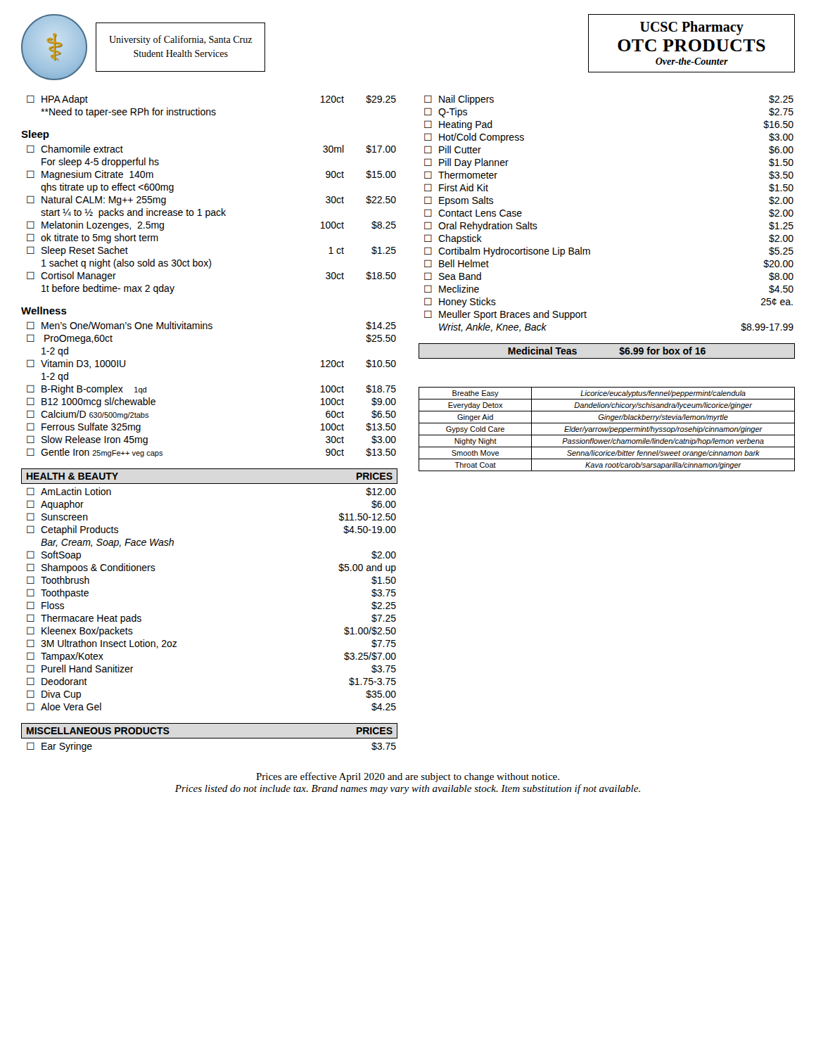University of California, Santa Cruz
Student Health Services
UCSC Pharmacy
OTC PRODUCTS
Over-the-Counter
| ☐ | HPA Adapt | 120ct | $29.25 |
| | **Need to taper-see RPh for instructions |
Sleep
| ☐ | Chamomile extract | 30ml | $17.00 |
| | For sleep 4-5 dropperful hs |
| ☐ | Magnesium Citrate 140m | 90ct | $15.00 |
| | qhs titrate up to effect <600mg |
| ☐ | Natural CALM: Mg++ 255mg | 30ct | $22.50 |
| | start ¼ to ½ packs and increase to 1 pack |
| ☐ | Melatonin Lozenges, 2.5mg | 100ct | $8.25 |
| ☐ | ok titrate to 5mg short term |
| ☐ | Sleep Reset Sachet | 1 ct | $1.25 |
| | 1 sachet q night (also sold as 30ct box) |
| ☐ | Cortisol Manager | 30ct | $18.50 |
| | 1t before bedtime- max 2 qday |
Wellness
| ☐ | Men’s One/Woman’s One Multivitamins | $14.25 |
| ☐ | ProOmega,60ct | $25.50 |
| | 1-2 qd |
| ☐ | Vitamin D3, 1000IU | 120ct | $10.50 |
| | 1-2 qd |
| ☐ | B-Right B-complex 1qd | 100ct | $18.75 |
| ☐ | B12 1000mcg sl/chewable | 100ct | $9.00 |
| ☐ | Calcium/D 630/500mg/2tabs | 60ct | $6.50 |
| ☐ | Ferrous Sulfate 325mg | 100ct | $13.50 |
| ☐ | Slow Release Iron 45mg | 30ct | $3.00 |
| ☐ | Gentle Iron 25mgFe++ veg caps | 90ct | $13.50 |
HEALTH & BEAUTY PRICES
| ☐ | AmLactin Lotion | $12.00 |
| ☐ | Aquaphor | $6.00 |
| ☐ | Sunscreen | $11.50-12.50 |
| ☐ | Cetaphil Products | $4.50-19.00 |
| | Bar, Cream, Soap, Face Wash |
| ☐ | SoftSoap | $2.00 |
| ☐ | Shampoos & Conditioners | $5.00 and up |
| ☐ | Toothbrush | $1.50 |
| ☐ | Toothpaste | $3.75 |
| ☐ | Floss | $2.25 |
| ☐ | Thermacare Heat pads | $7.25 |
| ☐ | Kleenex Box/packets | $1.00/$2.50 |
| ☐ | 3M Ultrathon Insect Lotion, 2oz | $7.75 |
| ☐ | Tampax/Kotex | $3.25/$7.00 |
| ☐ | Purell Hand Sanitizer | $3.75 |
| ☐ | Deodorant | $1.75-3.75 |
| ☐ | Diva Cup | $35.00 |
| ☐ | Aloe Vera Gel | $4.25 |
MISCELLANEOUS PRODUCTS PRICES
| ☐ | Ear Syringe | $3.75 |
| ☐ | Nail Clippers | $2.25 |
| ☐ | Q-Tips | $2.75 |
| ☐ | Heating Pad | $16.50 |
| ☐ | Hot/Cold Compress | $3.00 |
| ☐ | Pill Cutter | $6.00 |
| ☐ | Pill Day Planner | $1.50 |
| ☐ | Thermometer | $3.50 |
| ☐ | First Aid Kit | $1.50 |
| ☐ | Epsom Salts | $2.00 |
| ☐ | Contact Lens Case | $2.00 |
| ☐ | Oral Rehydration Salts | $1.25 |
| ☐ | Chapstick | $2.00 |
| ☐ | Cortibalm Hydrocortisone Lip Balm | $5.25 |
| ☐ | Bell Helmet | $20.00 |
| ☐ | Sea Band | $8.00 |
| ☐ | Meclizine | $4.50 |
| ☐ | Honey Sticks | 25¢ ea. |
| ☐ | Meuller Sport Braces and Support |
| | Wrist, Ankle, Knee, Back | $8.99-17.99 |
Medicinal Teas $6.99 for box of 16
| Breathe Easy | Licorice/eucalyptus/fennel/peppermint/calendula |
| Everyday Detox | Dandelion/chicory/schisandra/lyceum/licorice/ginger |
| Ginger Aid | Ginger/blackberry/stevia/lemon/myrtle |
| Gypsy Cold Care | Elder/yarrow/peppermint/hyssop/rosehip/cinnamon/ginger |
| Nighty Night | Passionflower/chamomile/linden/catnip/hop/lemon verbena |
| Smooth Move | Senna/licorice/bitter fennel/sweet orange/cinnamon bark |
| Throat Coat | Kava root/carob/sarsaparilla/cinnamon/ginger |
Prices are effective April 2020 and are subject to change without notice.
Prices listed do not include tax. Brand names may vary with available stock. Item substitution if not available.